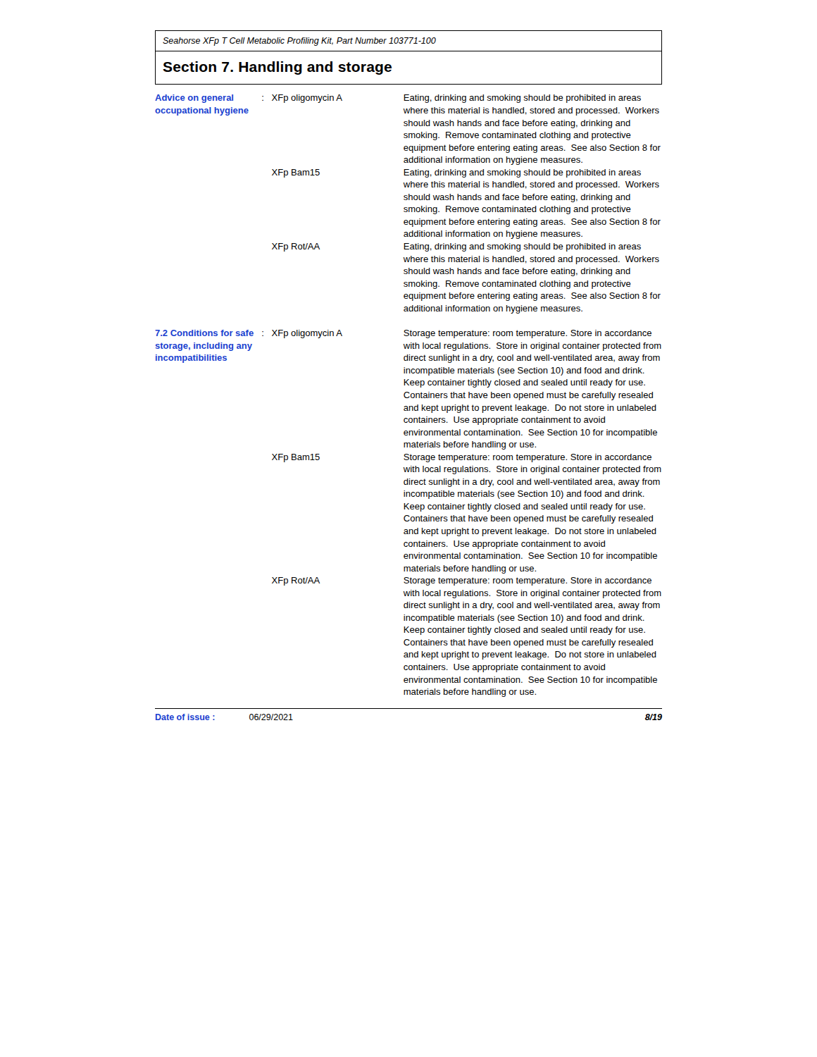Seahorse XFp T Cell Metabolic Profiling Kit, Part Number 103771-100
Section 7. Handling and storage
| Advice on general occupational hygiene | : | XFp oligomycin A | Eating, drinking and smoking should be prohibited in areas where this material is handled, stored and processed. Workers should wash hands and face before eating, drinking and smoking. Remove contaminated clothing and protective equipment before entering eating areas. See also Section 8 for additional information on hygiene measures. |
| | | XFp Bam15 | Eating, drinking and smoking should be prohibited in areas where this material is handled, stored and processed. Workers should wash hands and face before eating, drinking and smoking. Remove contaminated clothing and protective equipment before entering eating areas. See also Section 8 for additional information on hygiene measures. |
| | | XFp Rot/AA | Eating, drinking and smoking should be prohibited in areas where this material is handled, stored and processed. Workers should wash hands and face before eating, drinking and smoking. Remove contaminated clothing and protective equipment before entering eating areas. See also Section 8 for additional information on hygiene measures. |
| 7.2 Conditions for safe storage, including any incompatibilities | : | XFp oligomycin A | Storage temperature: room temperature. Store in accordance with local regulations. Store in original container protected from direct sunlight in a dry, cool and well-ventilated area, away from incompatible materials (see Section 10) and food and drink. Keep container tightly closed and sealed until ready for use. Containers that have been opened must be carefully resealed and kept upright to prevent leakage. Do not store in unlabeled containers. Use appropriate containment to avoid environmental contamination. See Section 10 for incompatible materials before handling or use. |
| | | XFp Bam15 | Storage temperature: room temperature. Store in accordance with local regulations. Store in original container protected from direct sunlight in a dry, cool and well-ventilated area, away from incompatible materials (see Section 10) and food and drink. Keep container tightly closed and sealed until ready for use. Containers that have been opened must be carefully resealed and kept upright to prevent leakage. Do not store in unlabeled containers. Use appropriate containment to avoid environmental contamination. See Section 10 for incompatible materials before handling or use. |
| | | XFp Rot/AA | Storage temperature: room temperature. Store in accordance with local regulations. Store in original container protected from direct sunlight in a dry, cool and well-ventilated area, away from incompatible materials (see Section 10) and food and drink. Keep container tightly closed and sealed until ready for use. Containers that have been opened must be carefully resealed and kept upright to prevent leakage. Do not store in unlabeled containers. Use appropriate containment to avoid environmental contamination. See Section 10 for incompatible materials before handling or use. |
Date of issue : 06/29/2021
8/19